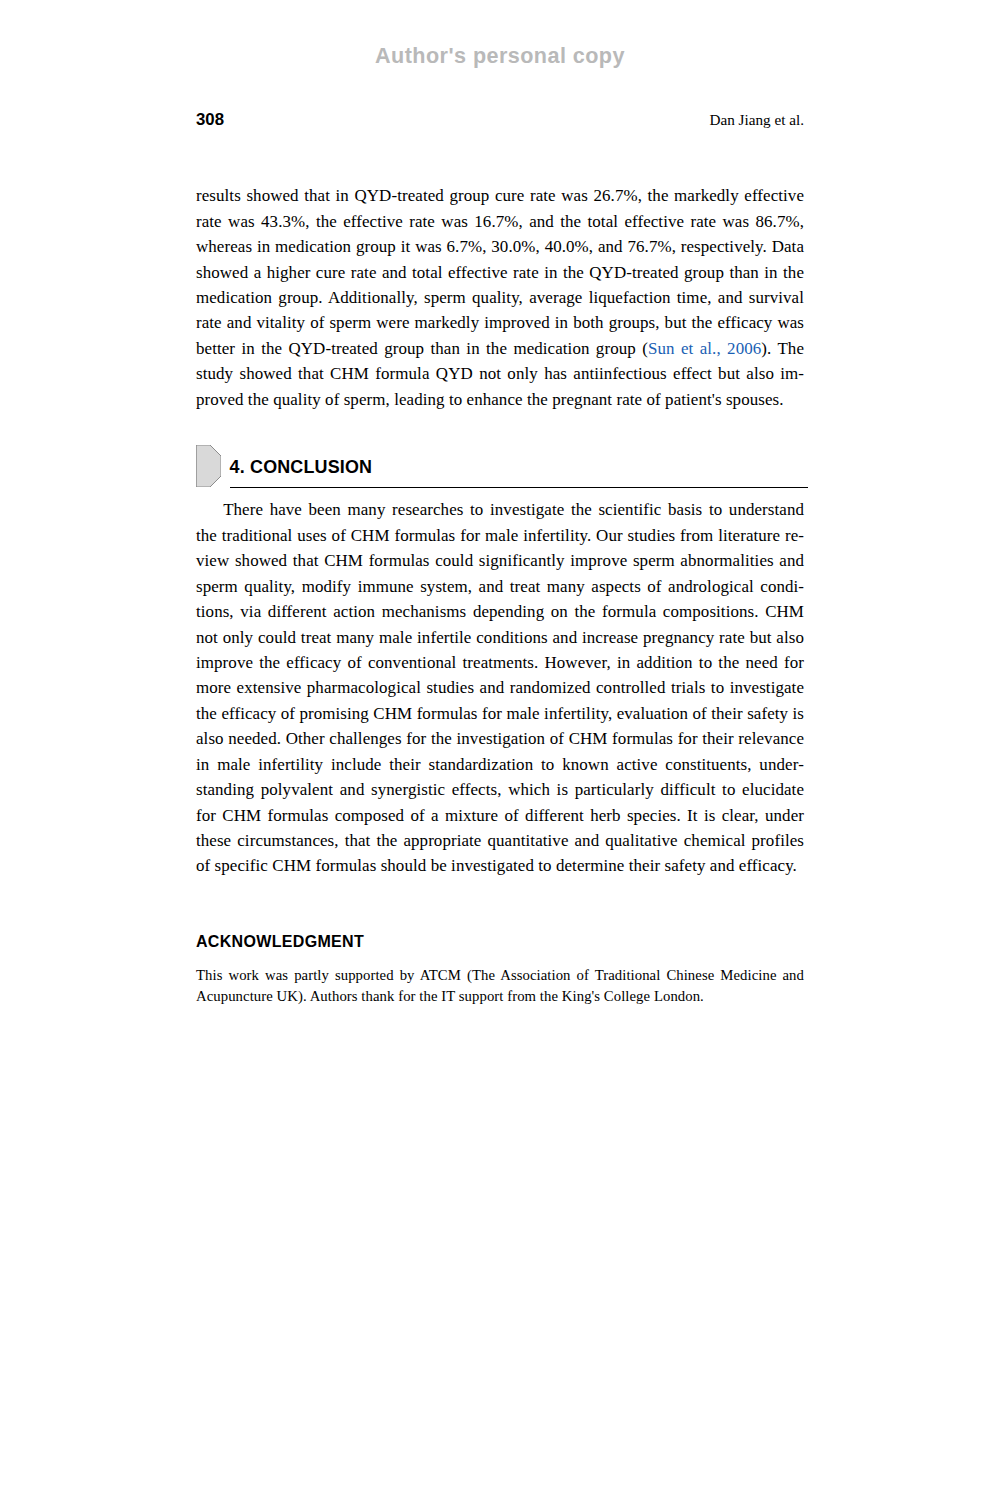Author's personal copy
308 Dan Jiang et al.
results showed that in QYD-treated group cure rate was 26.7%, the markedly effective rate was 43.3%, the effective rate was 16.7%, and the total effective rate was 86.7%, whereas in medication group it was 6.7%, 30.0%, 40.0%, and 76.7%, respectively. Data showed a higher cure rate and total effective rate in the QYD-treated group than in the medication group. Additionally, sperm quality, average liquefaction time, and survival rate and vitality of sperm were markedly improved in both groups, but the efficacy was better in the QYD-treated group than in the medication group (Sun et al., 2006). The study showed that CHM formula QYD not only has antiinfectious effect but also improved the quality of sperm, leading to enhance the pregnant rate of patient's spouses.
4. CONCLUSION
There have been many researches to investigate the scientific basis to understand the traditional uses of CHM formulas for male infertility. Our studies from literature review showed that CHM formulas could significantly improve sperm abnormalities and sperm quality, modify immune system, and treat many aspects of andrological conditions, via different action mechanisms depending on the formula compositions. CHM not only could treat many male infertile conditions and increase pregnancy rate but also improve the efficacy of conventional treatments. However, in addition to the need for more extensive pharmacological studies and randomized controlled trials to investigate the efficacy of promising CHM formulas for male infertility, evaluation of their safety is also needed. Other challenges for the investigation of CHM formulas for their relevance in male infertility include their standardization to known active constituents, understanding polyvalent and synergistic effects, which is particularly difficult to elucidate for CHM formulas composed of a mixture of different herb species. It is clear, under these circumstances, that the appropriate quantitative and qualitative chemical profiles of specific CHM formulas should be investigated to determine their safety and efficacy.
ACKNOWLEDGMENT
This work was partly supported by ATCM (The Association of Traditional Chinese Medicine and Acupuncture UK). Authors thank for the IT support from the King's College London.